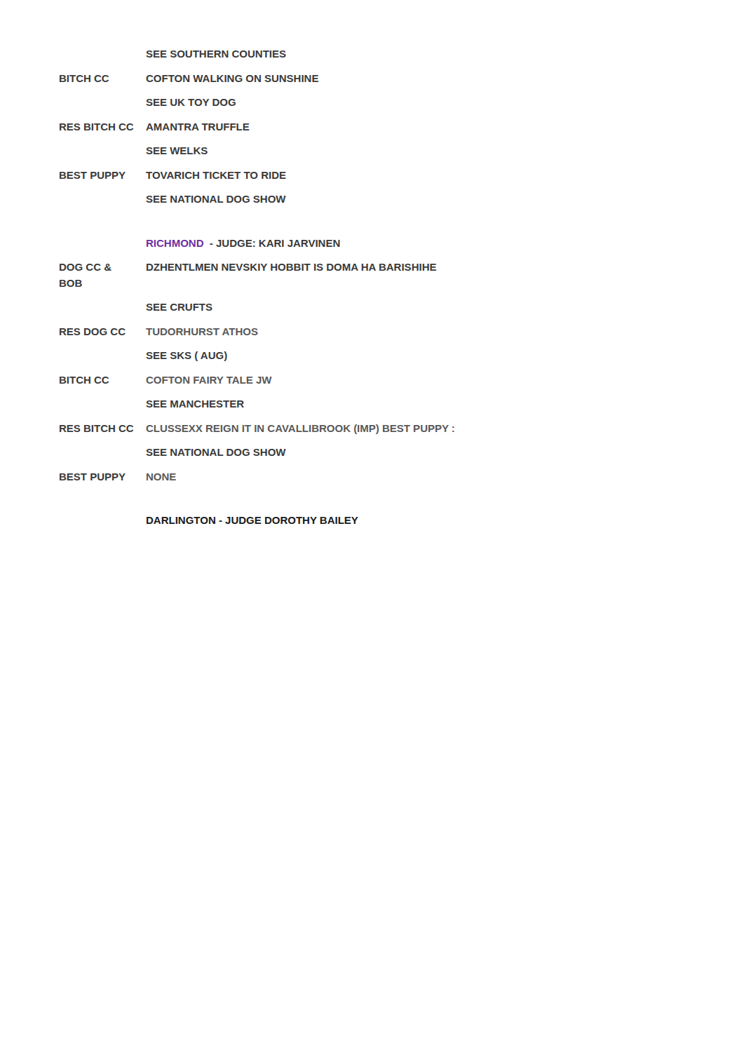| | SEE SOUTHERN COUNTIES |
| BITCH CC | COFTON WALKING ON SUNSHINE |
| | SEE UK TOY DOG |
| RES BITCH CC | AMANTRA TRUFFLE |
| | SEE WELKS |
| BEST PUPPY | TOVARICH TICKET TO RIDE |
| | SEE NATIONAL DOG SHOW |
| | RICHMOND - JUDGE: KARI JARVINEN |
| DOG CC & BOB | DZHENTLMEN NEVSKIY HOBBIT IS DOMA HA BARISHIHE |
| | SEE CRUFTS |
| RES DOG CC | TUDORHURST ATHOS |
| | SEE SKS ( AUG) |
| BITCH CC | COFTON FAIRY TALE JW |
| | SEE MANCHESTER |
| RES BITCH CC | CLUSSEXX REIGN IT IN CAVALLIBROOK (IMP) BEST PUPPY : |
| | SEE NATIONAL DOG SHOW |
| BEST PUPPY | NONE |
| | DARLINGTON - JUDGE DOROTHY BAILEY |